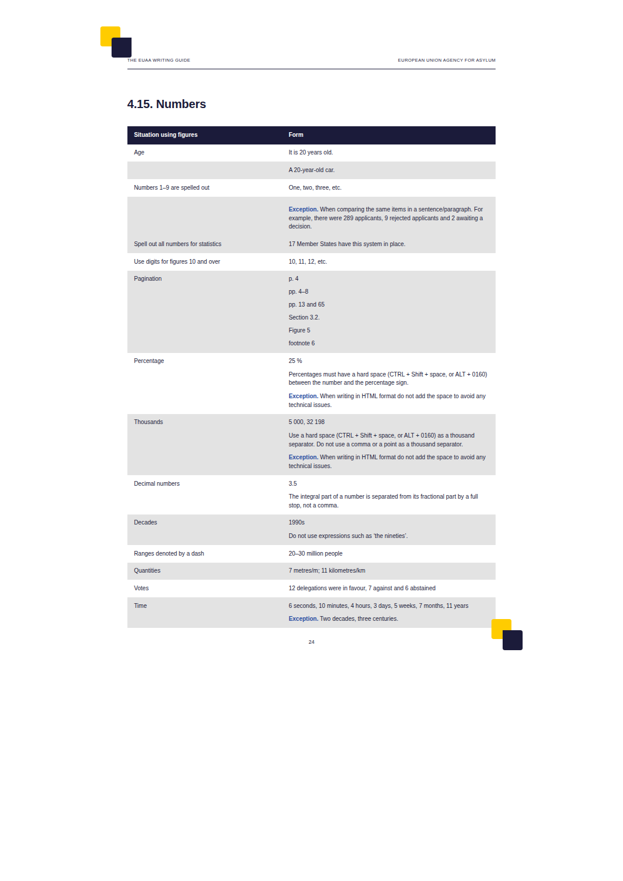The EUAA Writing Guide European Union Agency for Asylum
4.15. Numbers
| Situation using figures | Form |
| --- | --- |
| Age | It is 20 years old. |
| | A 20-year-old car. |
| Numbers 1–9 are spelled out | One, two, three, etc. |
| | Exception. When comparing the same items in a sentence/paragraph. For example, there were 289 applicants, 9 rejected applicants and 2 awaiting a decision. |
| Spell out all numbers for statistics | 17 Member States have this system in place. |
| Use digits for figures 10 and over | 10, 11, 12, etc. |
| Pagination | p. 4 pp. 4–8 pp. 13 and 65 Section 3.2. Figure 5 footnote 6 |
| Percentage | 25 % Percentages must have a hard space (CTRL + Shift + space, or ALT + 0160) between the number and the percentage sign. Exception. When writing in HTML format do not add the space to avoid any technical issues. |
| Thousands | 5 000, 32 198 Use a hard space (CTRL + Shift + space, or ALT + 0160) as a thousand separator. Do not use a comma or a point as a thousand separator. Exception. When writing in HTML format do not add the space to avoid any technical issues. |
| Decimal numbers | 3.5 The integral part of a number is separated from its fractional part by a full stop, not a comma. |
| Decades | 1990s Do not use expressions such as ‘the nineties’. |
| Ranges denoted by a dash | 20–30 million people |
| Quantities | 7 metres/m; 11 kilometres/km |
| Votes | 12 delegations were in favour, 7 against and 6 abstained |
| Time | 6 seconds, 10 minutes, 4 hours, 3 days, 5 weeks, 7 months, 11 years Exception. Two decades, three centuries. |
24